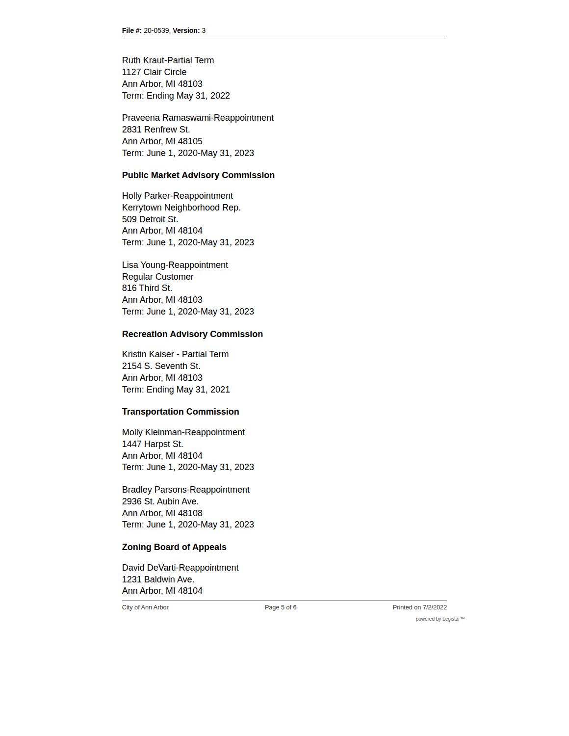File #: 20-0539, Version: 3
Ruth Kraut-Partial Term
1127 Clair Circle
Ann Arbor, MI 48103
Term: Ending May 31, 2022
Praveena Ramaswami-Reappointment
2831 Renfrew St.
Ann Arbor, MI 48105
Term: June 1, 2020-May 31, 2023
Public Market Advisory Commission
Holly Parker-Reappointment
Kerrytown Neighborhood Rep.
509 Detroit St.
Ann Arbor, MI 48104
Term: June 1, 2020-May 31, 2023
Lisa Young-Reappointment
Regular Customer
816 Third St.
Ann Arbor, MI 48103
Term: June 1, 2020-May 31, 2023
Recreation Advisory Commission
Kristin Kaiser - Partial Term
2154 S. Seventh St.
Ann Arbor, MI 48103
Term: Ending May 31, 2021
Transportation Commission
Molly Kleinman-Reappointment
1447 Harpst St.
Ann Arbor, MI 48104
Term: June 1, 2020-May 31, 2023
Bradley Parsons-Reappointment
2936 St. Aubin Ave.
Ann Arbor, MI 48108
Term: June 1, 2020-May 31, 2023
Zoning Board of Appeals
David DeVarti-Reappointment
1231 Baldwin Ave.
Ann Arbor, MI 48104
City of Ann Arbor
Page 5 of 6
Printed on 7/2/2022
powered by Legistar™